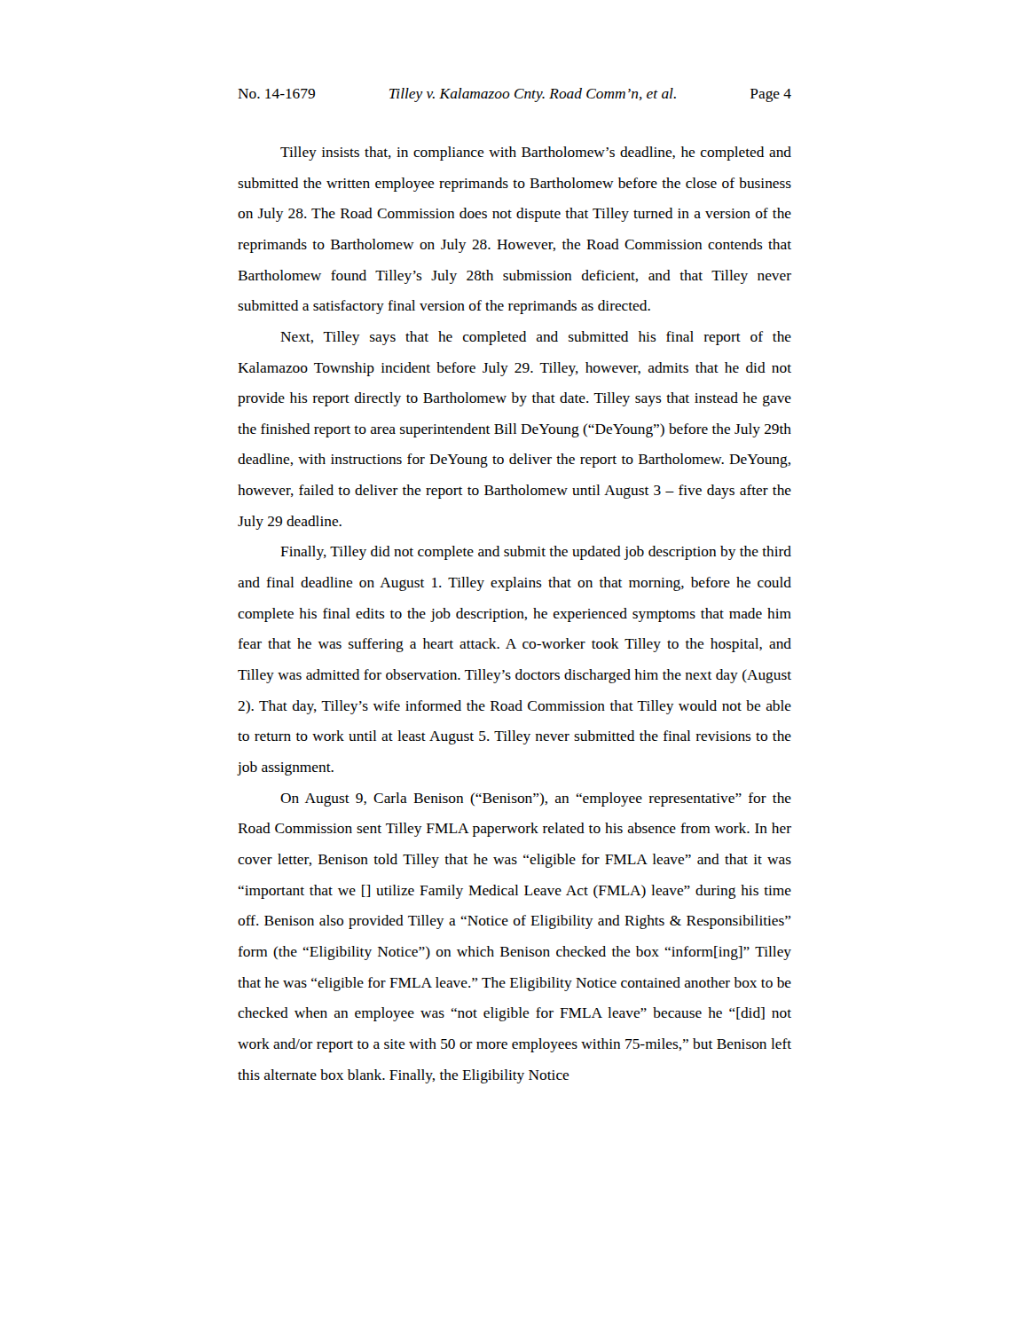No. 14-1679 Tilley v. Kalamazoo Cnty. Road Comm’n, et al. Page 4
Tilley insists that, in compliance with Bartholomew’s deadline, he completed and submitted the written employee reprimands to Bartholomew before the close of business on July 28. The Road Commission does not dispute that Tilley turned in a version of the reprimands to Bartholomew on July 28. However, the Road Commission contends that Bartholomew found Tilley’s July 28th submission deficient, and that Tilley never submitted a satisfactory final version of the reprimands as directed.
Next, Tilley says that he completed and submitted his final report of the Kalamazoo Township incident before July 29. Tilley, however, admits that he did not provide his report directly to Bartholomew by that date. Tilley says that instead he gave the finished report to area superintendent Bill DeYoung (“DeYoung”) before the July 29th deadline, with instructions for DeYoung to deliver the report to Bartholomew. DeYoung, however, failed to deliver the report to Bartholomew until August 3 – five days after the July 29 deadline.
Finally, Tilley did not complete and submit the updated job description by the third and final deadline on August 1. Tilley explains that on that morning, before he could complete his final edits to the job description, he experienced symptoms that made him fear that he was suffering a heart attack. A co-worker took Tilley to the hospital, and Tilley was admitted for observation. Tilley’s doctors discharged him the next day (August 2). That day, Tilley’s wife informed the Road Commission that Tilley would not be able to return to work until at least August 5. Tilley never submitted the final revisions to the job assignment.
On August 9, Carla Benison (“Benison”), an “employee representative” for the Road Commission sent Tilley FMLA paperwork related to his absence from work. In her cover letter, Benison told Tilley that he was “eligible for FMLA leave” and that it was “important that we [] utilize Family Medical Leave Act (FMLA) leave” during his time off. Benison also provided Tilley a “Notice of Eligibility and Rights & Responsibilities” form (the “Eligibility Notice”) on which Benison checked the box “inform[ing]” Tilley that he was “eligible for FMLA leave.” The Eligibility Notice contained another box to be checked when an employee was “not eligible for FMLA leave” because he “[did] not work and/or report to a site with 50 or more employees within 75-miles,” but Benison left this alternate box blank. Finally, the Eligibility Notice